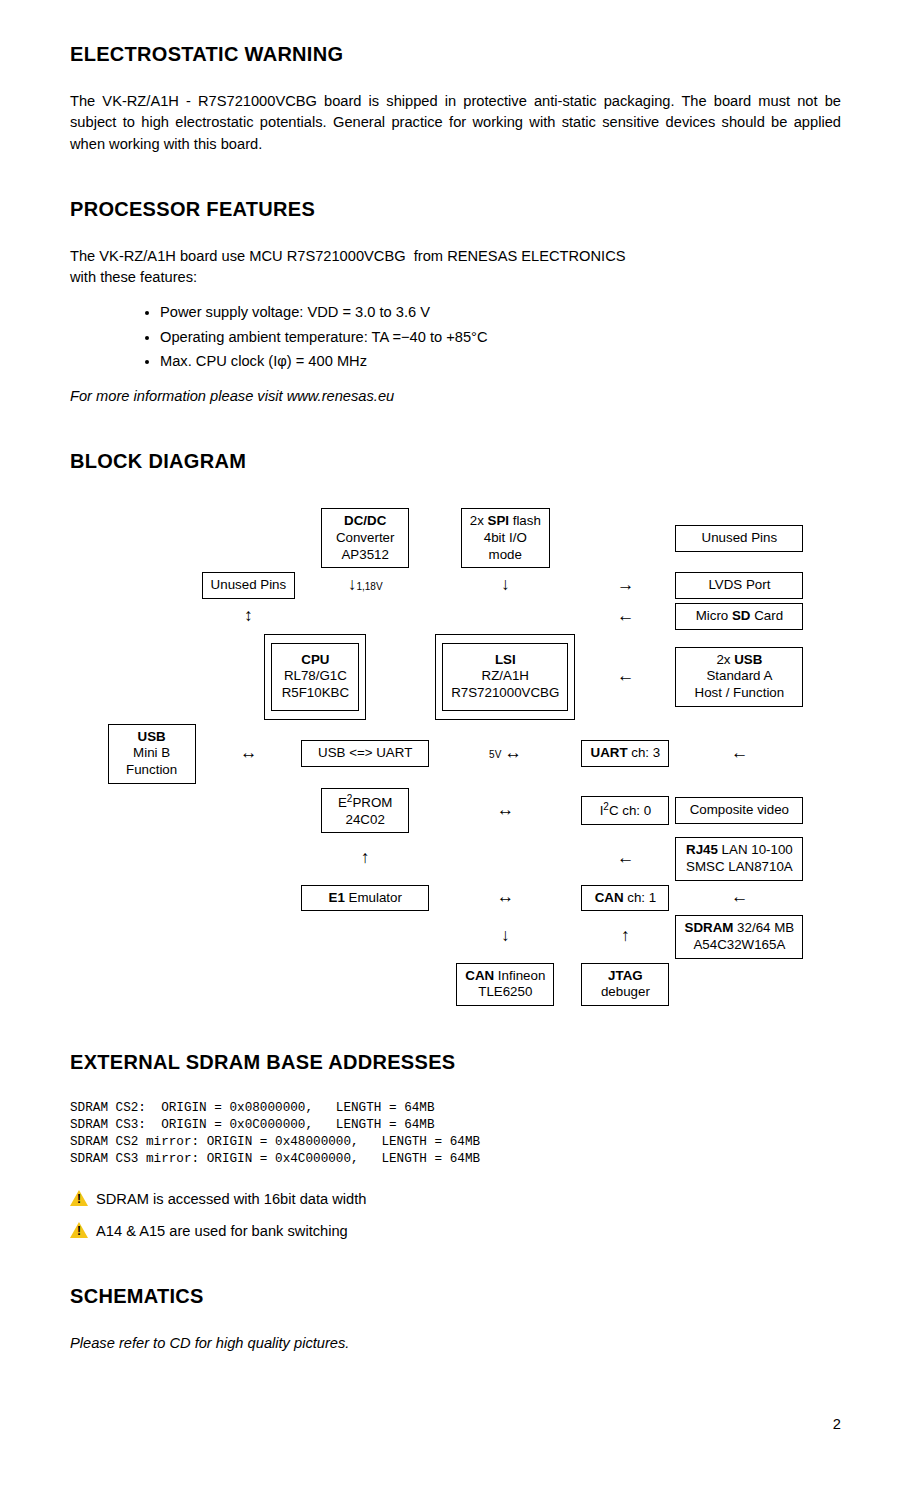ELECTROSTATIC WARNING
The VK-RZ/A1H - R7S721000VCBG board is shipped in protective anti-static packaging. The board must not be subject to high electrostatic potentials. General practice for working with static sensitive devices should be applied when working with this board.
PROCESSOR FEATURES
The VK-RZ/A1H board use MCU R7S721000VCBG from RENESAS ELECTRONICS
with these features:
Power supply voltage: VDD = 3.0 to 3.6 V
Operating ambient temperature: TA =−40 to +85°C
Max. CPU clock (Iφ) = 400 MHz
For more information please visit www.renesas.eu
BLOCK DIAGRAM
| | | DC/DC Converter AP3512 | 2x SPI flash 4bit I/O mode | | Unused Pins |
| | Unused Pins | ↓ 1,18V | ↓ | → | LVDS Port |
| | ↕ | | | ← | Micro SD Card |
| | CPU RL78/G1C R5F10KBC | LSI RZ/A1H R7S721000VCBG | ← | 2x USB Standard A Host / Function |
| USB Mini B Function | ↔ | USB <=> UART | 5V ↔ | UART ch: 3 | ← |
| | | E 2 PROM 24C02 | ↔ | I 2 C ch: 0 | Composite video |
| | | ↑ | | ← | RJ45 LAN 10-100 SMSC LAN8710A |
| | | E1 Emulator | ↔ | CAN ch: 1 | ← |
| | | | ↓ | ↑ | SDRAM 32/64 MB A54C32W165A |
| | | | CAN Infineon TLE6250 | JTAG debuger | |
EXTERNAL SDRAM BASE ADDRESSES
SDRAM CS2:  ORIGIN = 0x08000000,   LENGTH = 64MB
SDRAM CS3:  ORIGIN = 0x0C000000,   LENGTH = 64MB
SDRAM CS2 mirror: ORIGIN = 0x48000000,   LENGTH = 64MB
SDRAM CS3 mirror: ORIGIN = 0x4C000000,   LENGTH = 64MB
SDRAM is accessed with 16bit data width
A14 & A15 are used for bank switching
SCHEMATICS
Please refer to CD for high quality pictures.
2